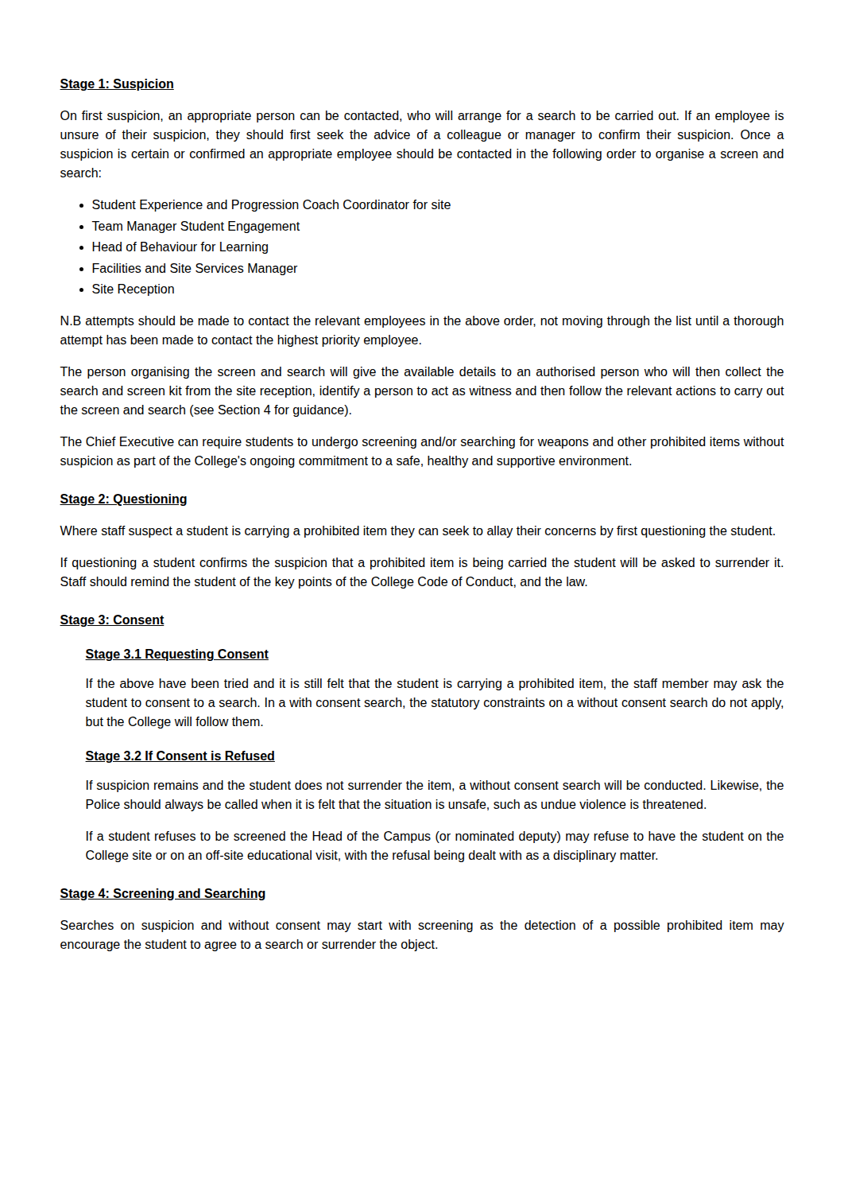Stage 1: Suspicion
On first suspicion, an appropriate person can be contacted, who will arrange for a search to be carried out. If an employee is unsure of their suspicion, they should first seek the advice of a colleague or manager to confirm their suspicion. Once a suspicion is certain or confirmed an appropriate employee should be contacted in the following order to organise a screen and search:
Student Experience and Progression Coach Coordinator for site
Team Manager Student Engagement
Head of Behaviour for Learning
Facilities and Site Services Manager
Site Reception
N.B attempts should be made to contact the relevant employees in the above order, not moving through the list until a thorough attempt has been made to contact the highest priority employee.
The person organising the screen and search will give the available details to an authorised person who will then collect the search and screen kit from the site reception, identify a person to act as witness and then follow the relevant actions to carry out the screen and search (see Section 4 for guidance).
The Chief Executive can require students to undergo screening and/or searching for weapons and other prohibited items without suspicion as part of the College's ongoing commitment to a safe, healthy and supportive environment.
Stage 2: Questioning
Where staff suspect a student is carrying a prohibited item they can seek to allay their concerns by first questioning the student.
If questioning a student confirms the suspicion that a prohibited item is being carried the student will be asked to surrender it. Staff should remind the student of the key points of the College Code of Conduct, and the law.
Stage 3: Consent
Stage 3.1 Requesting Consent
If the above have been tried and it is still felt that the student is carrying a prohibited item, the staff member may ask the student to consent to a search. In a with consent search, the statutory constraints on a without consent search do not apply, but the College will follow them.
Stage 3.2 If Consent is Refused
If suspicion remains and the student does not surrender the item, a without consent search will be conducted. Likewise, the Police should always be called when it is felt that the situation is unsafe, such as undue violence is threatened.
If a student refuses to be screened the Head of the Campus (or nominated deputy) may refuse to have the student on the College site or on an off-site educational visit, with the refusal being dealt with as a disciplinary matter.
Stage 4: Screening and Searching
Searches on suspicion and without consent may start with screening as the detection of a possible prohibited item may encourage the student to agree to a search or surrender the object.